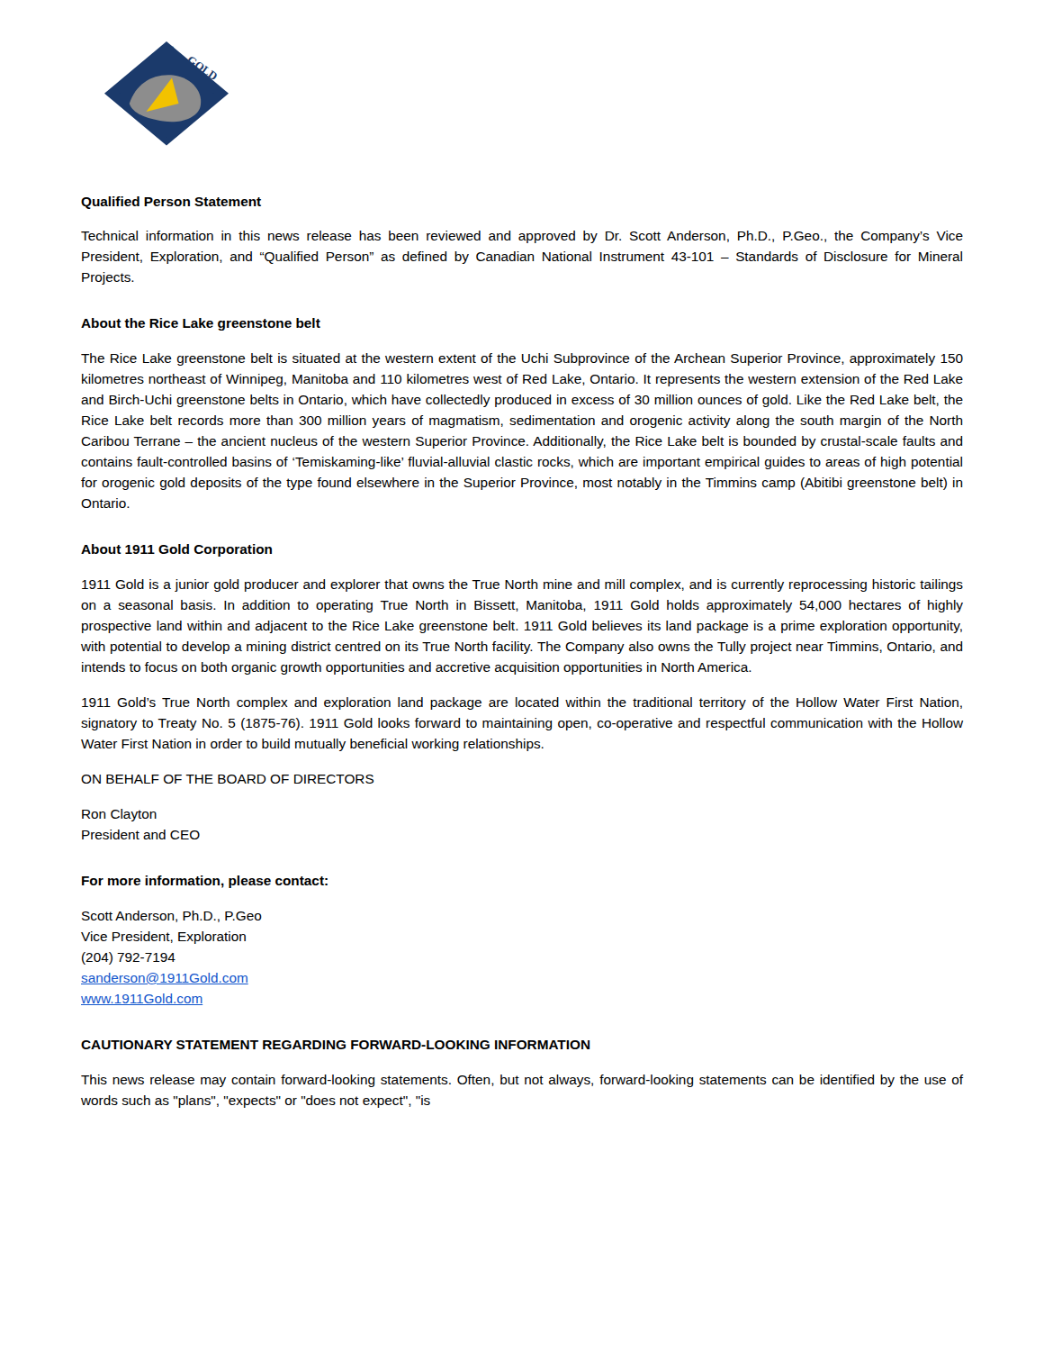1911 GOLD
Qualified Person Statement
Technical information in this news release has been reviewed and approved by Dr. Scott Anderson, Ph.D., P.Geo., the Company’s Vice President, Exploration, and “Qualified Person” as defined by Canadian National Instrument 43-101 – Standards of Disclosure for Mineral Projects.
About the Rice Lake greenstone belt
The Rice Lake greenstone belt is situated at the western extent of the Uchi Subprovince of the Archean Superior Province, approximately 150 kilometres northeast of Winnipeg, Manitoba and 110 kilometres west of Red Lake, Ontario. It represents the western extension of the Red Lake and Birch-Uchi greenstone belts in Ontario, which have collectedly produced in excess of 30 million ounces of gold. Like the Red Lake belt, the Rice Lake belt records more than 300 million years of magmatism, sedimentation and orogenic activity along the south margin of the North Caribou Terrane – the ancient nucleus of the western Superior Province. Additionally, the Rice Lake belt is bounded by crustal-scale faults and contains fault-controlled basins of ‘Temiskaming-like’ fluvial-alluvial clastic rocks, which are important empirical guides to areas of high potential for orogenic gold deposits of the type found elsewhere in the Superior Province, most notably in the Timmins camp (Abitibi greenstone belt) in Ontario.
About 1911 Gold Corporation
1911 Gold is a junior gold producer and explorer that owns the True North mine and mill complex, and is currently reprocessing historic tailings on a seasonal basis. In addition to operating True North in Bissett, Manitoba, 1911 Gold holds approximately 54,000 hectares of highly prospective land within and adjacent to the Rice Lake greenstone belt. 1911 Gold believes its land package is a prime exploration opportunity, with potential to develop a mining district centred on its True North facility. The Company also owns the Tully project near Timmins, Ontario, and intends to focus on both organic growth opportunities and accretive acquisition opportunities in North America.
1911 Gold’s True North complex and exploration land package are located within the traditional territory of the Hollow Water First Nation, signatory to Treaty No. 5 (1875-76). 1911 Gold looks forward to maintaining open, co-operative and respectful communication with the Hollow Water First Nation in order to build mutually beneficial working relationships.
ON BEHALF OF THE BOARD OF DIRECTORS
Ron Clayton
President and CEO
For more information, please contact:
Scott Anderson, Ph.D., P.Geo
Vice President, Exploration
(204) 792-7194
sanderson@1911Gold.com
www.1911Gold.com
CAUTIONARY STATEMENT REGARDING FORWARD-LOOKING INFORMATION
This news release may contain forward-looking statements. Often, but not always, forward-looking statements can be identified by the use of words such as "plans", "expects" or "does not expect", "is